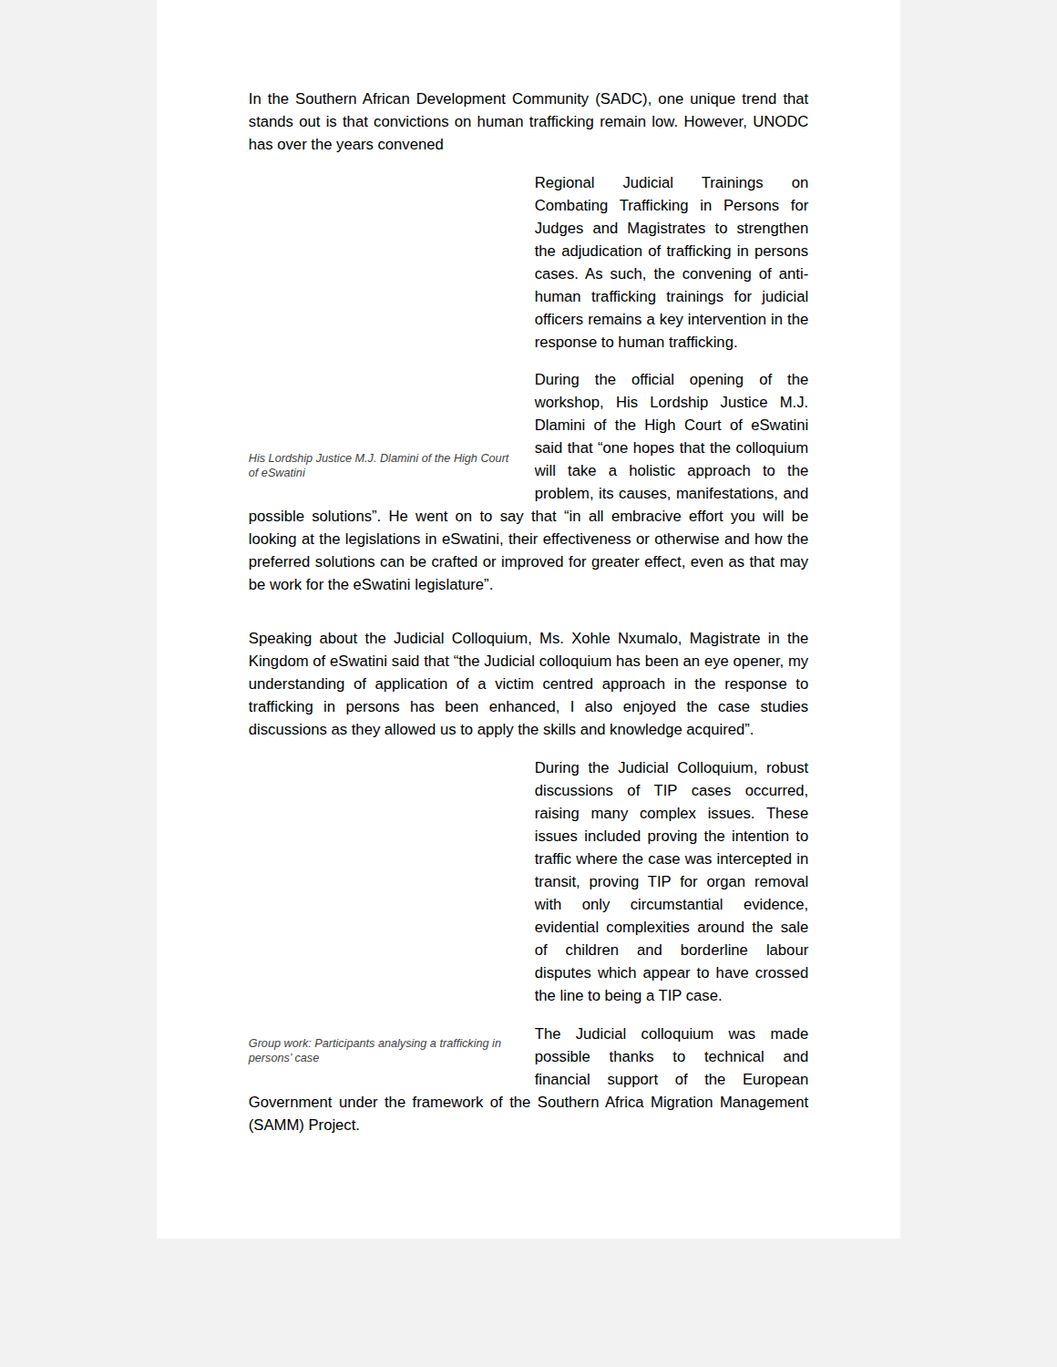In the Southern African Development Community (SADC), one unique trend that stands out is that convictions on human trafficking remain low. However, UNODC has over the years convened
His Lordship Justice M.J. Dlamini of the High Court of eSwatini
Regional Judicial Trainings on Combating Trafficking in Persons for Judges and Magistrates to strengthen the adjudication of trafficking in persons cases. As such, the convening of anti-human trafficking trainings for judicial officers remains a key intervention in the response to human trafficking.
During the official opening of the workshop, His Lordship Justice M.J. Dlamini of the High Court of eSwatini said that “one hopes that the colloquium will take a holistic approach to the problem, its causes, manifestations, and possible solutions”. He went on to say that “in all embracive effort you will be looking at the legislations in eSwatini, their effectiveness or otherwise and how the preferred solutions can be crafted or improved for greater effect, even as that may be work for the eSwatini legislature”.
Speaking about the Judicial Colloquium, Ms. Xohle Nxumalo, Magistrate in the Kingdom of eSwatini said that “the Judicial colloquium has been an eye opener, my understanding of application of a victim centred approach in the response to trafficking in persons has been enhanced, I also enjoyed the case studies discussions as they allowed us to apply the skills and knowledge acquired”.
Group work: Participants analysing a trafficking in persons’ case
During the Judicial Colloquium, robust discussions of TIP cases occurred, raising many complex issues. These issues included proving the intention to traffic where the case was intercepted in transit, proving TIP for organ removal with only circumstantial evidence, evidential complexities around the sale of children and borderline labour disputes which appear to have crossed the line to being a TIP case.
The Judicial colloquium was made possible thanks to technical and financial support of the European Government under the framework of the Southern Africa Migration Management (SAMM) Project.